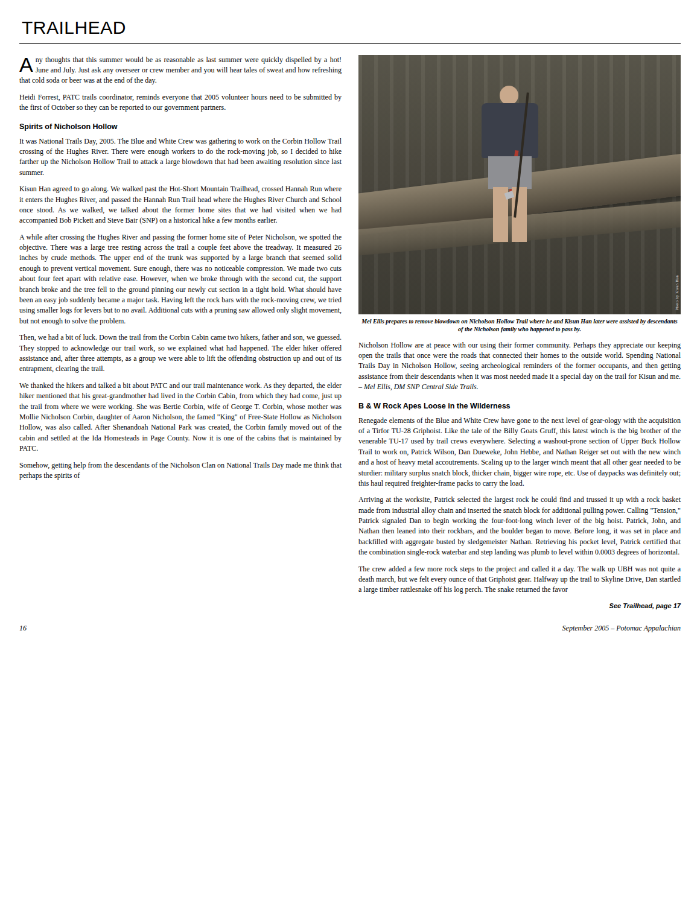TRAILHEAD
Any thoughts that this summer would be as reasonable as last summer were quickly dispelled by a hot! June and July. Just ask any overseer or crew member and you will hear tales of sweat and how refreshing that cold soda or beer was at the end of the day.
Heidi Forrest, PATC trails coordinator, reminds everyone that 2005 volunteer hours need to be submitted by the first of October so they can be reported to our government partners.
Spirits of Nicholson Hollow
It was National Trails Day, 2005. The Blue and White Crew was gathering to work on the Corbin Hollow Trail crossing of the Hughes River. There were enough workers to do the rock-moving job, so I decided to hike farther up the Nicholson Hollow Trail to attack a large blowdown that had been awaiting resolution since last summer.
Kisun Han agreed to go along. We walked past the Hot-Short Mountain Trailhead, crossed Hannah Run where it enters the Hughes River, and passed the Hannah Run Trail head where the Hughes River Church and School once stood. As we walked, we talked about the former home sites that we had visited when we had accompanied Bob Pickett and Steve Bair (SNP) on a historical hike a few months earlier.
A while after crossing the Hughes River and passing the former home site of Peter Nicholson, we spotted the objective. There was a large tree resting across the trail a couple feet above the treadway. It measured 26 inches by crude methods. The upper end of the trunk was supported by a large branch that seemed solid enough to prevent vertical movement. Sure enough, there was no noticeable compression. We made two cuts about four feet apart with relative ease. However, when we broke through with the second cut, the support branch broke and the tree fell to the ground pinning our newly cut section in a tight hold. What should have been an easy job suddenly became a major task. Having left the rock bars with the rock-moving crew, we tried using smaller logs for levers but to no avail. Additional cuts with a pruning saw allowed only slight movement, but not enough to solve the problem.
Then, we had a bit of luck. Down the trail from the Corbin Cabin came two hikers, father and son, we guessed. They stopped to acknowledge our trail work, so we explained what had happened. The elder hiker offered assistance and, after three attempts, as a group we were able to lift the offending obstruction up and out of its entrapment, clearing the trail.
We thanked the hikers and talked a bit about PATC and our trail maintenance work. As they departed, the elder hiker mentioned that his great-grandmother had lived in the Corbin Cabin, from which they had come, just up the trail from where we were working. She was Bertie Corbin, wife of George T. Corbin, whose mother was Mollie Nicholson Corbin, daughter of Aaron Nicholson, the famed "King" of Free-State Hollow as Nicholson Hollow, was also called. After Shenandoah National Park was created, the Corbin family moved out of the cabin and settled at the Ida Homesteads in Page County. Now it is one of the cabins that is maintained by PATC.
Somehow, getting help from the descendants of the Nicholson Clan on National Trails Day made me think that perhaps the spirits of
Photo by Kisun Han
Mel Ellis prepares to remove blowdown on Nicholson Hollow Trail where he and Kisun Han later were assisted by descendants of the Nicholson family who happened to pass by.
Nicholson Hollow are at peace with our using their former community. Perhaps they appreciate our keeping open the trails that once were the roads that connected their homes to the outside world. Spending National Trails Day in Nicholson Hollow, seeing archeological reminders of the former occupants, and then getting assistance from their descendants when it was most needed made it a special day on the trail for Kisun and me. – Mel Ellis, DM SNP Central Side Trails.
B & W Rock Apes Loose in the Wilderness
Renegade elements of the Blue and White Crew have gone to the next level of gear-ology with the acquisition of a Tirfor TU-28 Griphoist. Like the tale of the Billy Goats Gruff, this latest winch is the big brother of the venerable TU-17 used by trail crews everywhere. Selecting a washout-prone section of Upper Buck Hollow Trail to work on, Patrick Wilson, Dan Dueweke, John Hebbe, and Nathan Reiger set out with the new winch and a host of heavy metal accoutrements. Scaling up to the larger winch meant that all other gear needed to be sturdier: military surplus snatch block, thicker chain, bigger wire rope, etc. Use of daypacks was definitely out; this haul required freighter-frame packs to carry the load.
Arriving at the worksite, Patrick selected the largest rock he could find and trussed it up with a rock basket made from industrial alloy chain and inserted the snatch block for additional pulling power. Calling "Tension," Patrick signaled Dan to begin working the four-foot-long winch lever of the big hoist. Patrick, John, and Nathan then leaned into their rockbars, and the boulder began to move. Before long, it was set in place and backfilled with aggregate busted by sledgemeister Nathan. Retrieving his pocket level, Patrick certified that the combination single-rock waterbar and step landing was plumb to level within 0.0003 degrees of horizontal.
The crew added a few more rock steps to the project and called it a day. The walk up UBH was not quite a death march, but we felt every ounce of that Griphoist gear. Halfway up the trail to Skyline Drive, Dan startled a large timber rattlesnake off his log perch. The snake returned the favor
See Trailhead, page 17
16 September 2005 – Potomac Appalachian